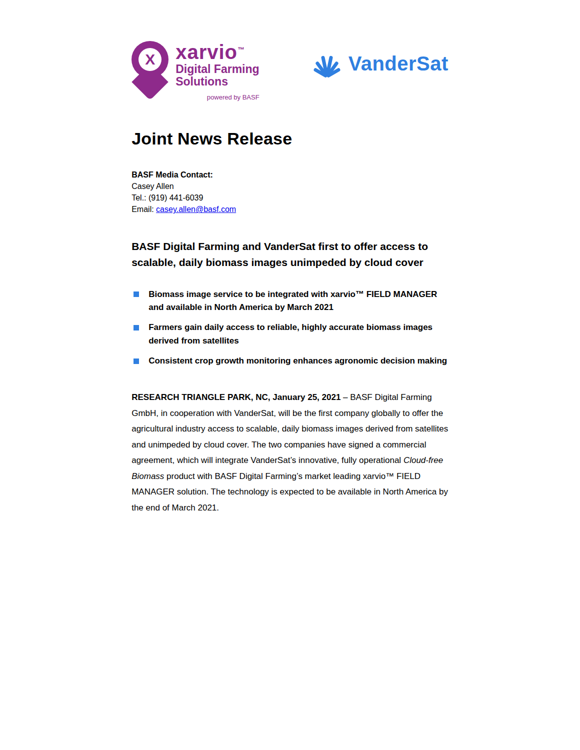X
xarvio™
Digital Farming
Solutions
powered by BASF
VanderSat
Joint News Release
BASF Media Contact:
Casey Allen
Tel.: (919) 441-6039
Email: casey.allen@basf.com
BASF Digital Farming and VanderSat first to offer access to scalable, daily biomass images unimpeded by cloud cover
Biomass image service to be integrated with xarvio™ FIELD MANAGER and available in North America by March 2021
Farmers gain daily access to reliable, highly accurate biomass images derived from satellites
Consistent crop growth monitoring enhances agronomic decision making
RESEARCH TRIANGLE PARK, NC, January 25, 2021 – BASF Digital Farming GmbH, in cooperation with VanderSat, will be the first company globally to offer the agricultural industry access to scalable, daily biomass images derived from satellites and unimpeded by cloud cover. The two companies have signed a commercial agreement, which will integrate VanderSat’s innovative, fully operational Cloud-free Biomass product with BASF Digital Farming’s market leading xarvio™ FIELD MANAGER solution. The technology is expected to be available in North America by the end of March 2021.